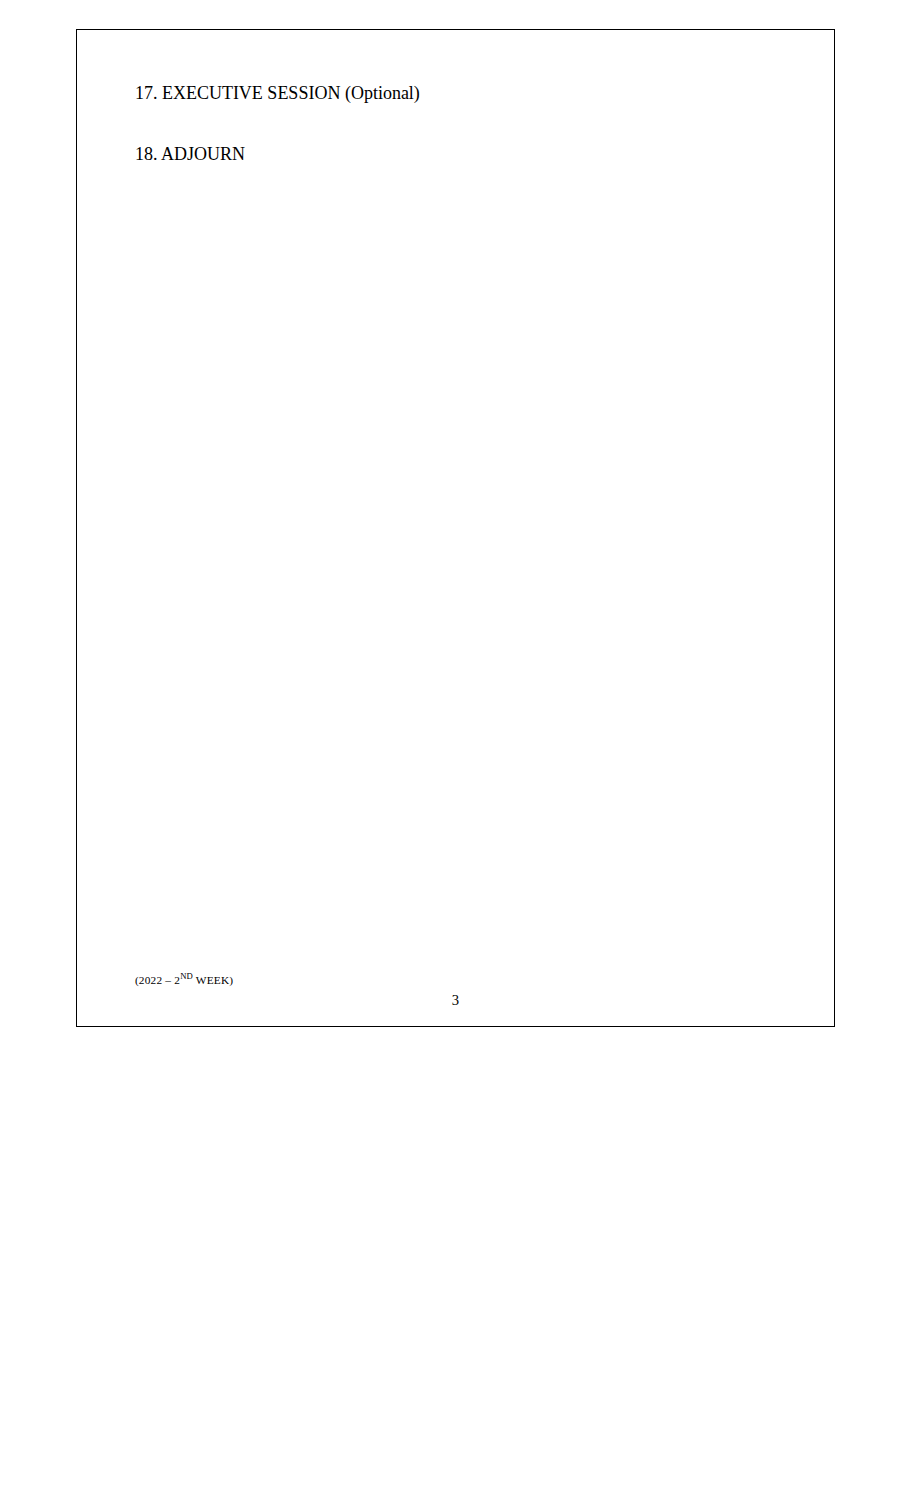17. EXECUTIVE SESSION (Optional)
18. ADJOURN
(2022 – 2ND WEEK)
3